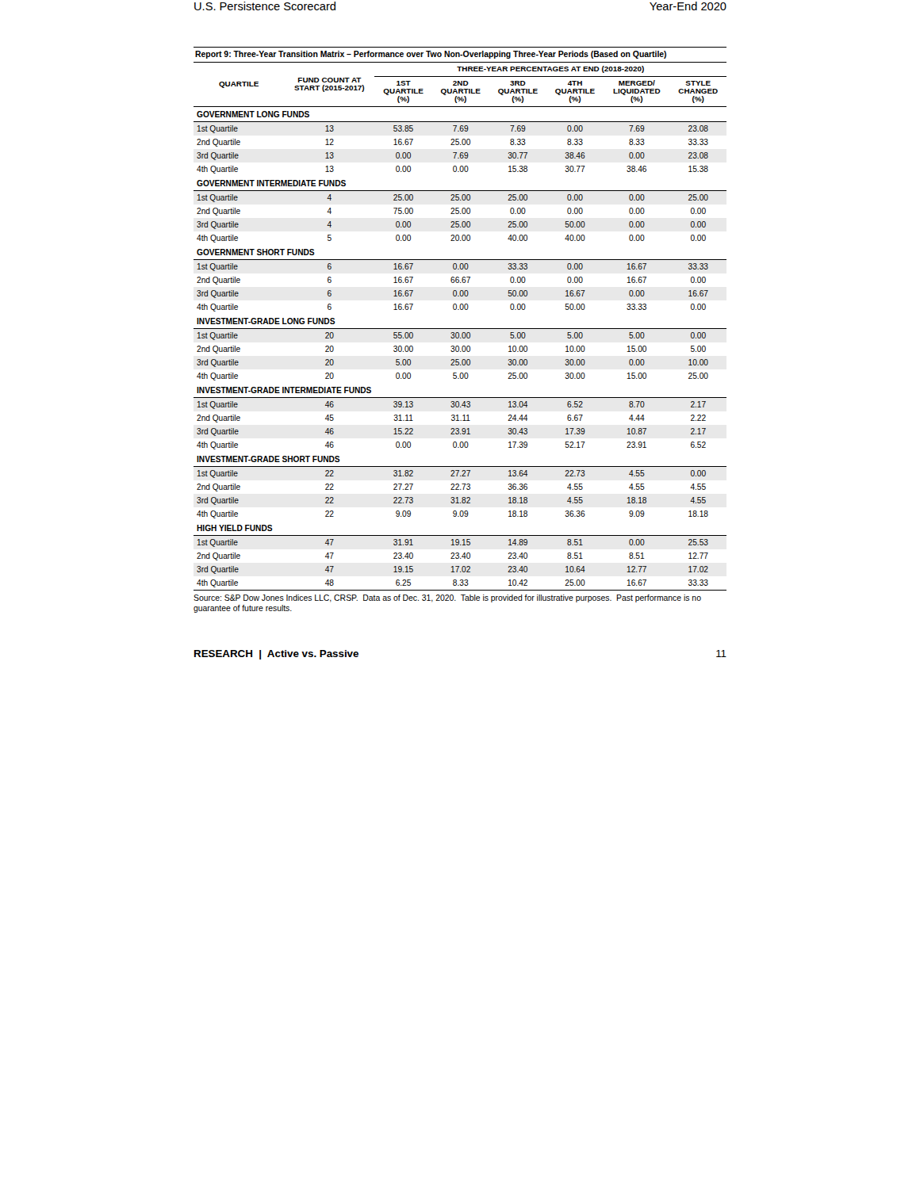U.S. Persistence Scorecard
Year-End 2020
Report 9: Three-Year Transition Matrix – Performance over Two Non-Overlapping Three-Year Periods (Based on Quartile)
| QUARTILE | FUND COUNT AT START (2015-2017) | THREE-YEAR PERCENTAGES AT END (2018-2020) |
| --- | --- | --- |
| 1ST QUARTILE (%) | 2ND QUARTILE (%) | 3RD QUARTILE (%) | 4TH QUARTILE (%) | MERGED/ LIQUIDATED (%) | STYLE CHANGED (%) |
| GOVERNMENT LONG FUNDS |
| 1st Quartile | 13 | 53.85 | 7.69 | 7.69 | 0.00 | 7.69 | 23.08 |
| 2nd Quartile | 12 | 16.67 | 25.00 | 8.33 | 8.33 | 8.33 | 33.33 |
| 3rd Quartile | 13 | 0.00 | 7.69 | 30.77 | 38.46 | 0.00 | 23.08 |
| 4th Quartile | 13 | 0.00 | 0.00 | 15.38 | 30.77 | 38.46 | 15.38 |
| GOVERNMENT INTERMEDIATE FUNDS |
| 1st Quartile | 4 | 25.00 | 25.00 | 25.00 | 0.00 | 0.00 | 25.00 |
| 2nd Quartile | 4 | 75.00 | 25.00 | 0.00 | 0.00 | 0.00 | 0.00 |
| 3rd Quartile | 4 | 0.00 | 25.00 | 25.00 | 50.00 | 0.00 | 0.00 |
| 4th Quartile | 5 | 0.00 | 20.00 | 40.00 | 40.00 | 0.00 | 0.00 |
| GOVERNMENT SHORT FUNDS |
| 1st Quartile | 6 | 16.67 | 0.00 | 33.33 | 0.00 | 16.67 | 33.33 |
| 2nd Quartile | 6 | 16.67 | 66.67 | 0.00 | 0.00 | 16.67 | 0.00 |
| 3rd Quartile | 6 | 16.67 | 0.00 | 50.00 | 16.67 | 0.00 | 16.67 |
| 4th Quartile | 6 | 16.67 | 0.00 | 0.00 | 50.00 | 33.33 | 0.00 |
| INVESTMENT-GRADE LONG FUNDS |
| 1st Quartile | 20 | 55.00 | 30.00 | 5.00 | 5.00 | 5.00 | 0.00 |
| 2nd Quartile | 20 | 30.00 | 30.00 | 10.00 | 10.00 | 15.00 | 5.00 |
| 3rd Quartile | 20 | 5.00 | 25.00 | 30.00 | 30.00 | 0.00 | 10.00 |
| 4th Quartile | 20 | 0.00 | 5.00 | 25.00 | 30.00 | 15.00 | 25.00 |
| INVESTMENT-GRADE INTERMEDIATE FUNDS |
| 1st Quartile | 46 | 39.13 | 30.43 | 13.04 | 6.52 | 8.70 | 2.17 |
| 2nd Quartile | 45 | 31.11 | 31.11 | 24.44 | 6.67 | 4.44 | 2.22 |
| 3rd Quartile | 46 | 15.22 | 23.91 | 30.43 | 17.39 | 10.87 | 2.17 |
| 4th Quartile | 46 | 0.00 | 0.00 | 17.39 | 52.17 | 23.91 | 6.52 |
| INVESTMENT-GRADE SHORT FUNDS |
| 1st Quartile | 22 | 31.82 | 27.27 | 13.64 | 22.73 | 4.55 | 0.00 |
| 2nd Quartile | 22 | 27.27 | 22.73 | 36.36 | 4.55 | 4.55 | 4.55 |
| 3rd Quartile | 22 | 22.73 | 31.82 | 18.18 | 4.55 | 18.18 | 4.55 |
| 4th Quartile | 22 | 9.09 | 9.09 | 18.18 | 36.36 | 9.09 | 18.18 |
| HIGH YIELD FUNDS |
| 1st Quartile | 47 | 31.91 | 19.15 | 14.89 | 8.51 | 0.00 | 25.53 |
| 2nd Quartile | 47 | 23.40 | 23.40 | 23.40 | 8.51 | 8.51 | 12.77 |
| 3rd Quartile | 47 | 19.15 | 17.02 | 23.40 | 10.64 | 12.77 | 17.02 |
| 4th Quartile | 48 | 6.25 | 8.33 | 10.42 | 25.00 | 16.67 | 33.33 |
Source: S&P Dow Jones Indices LLC, CRSP. Data as of Dec. 31, 2020. Table is provided for illustrative purposes. Past performance is no guarantee of future results.
RESEARCH | Active vs. Passive
11